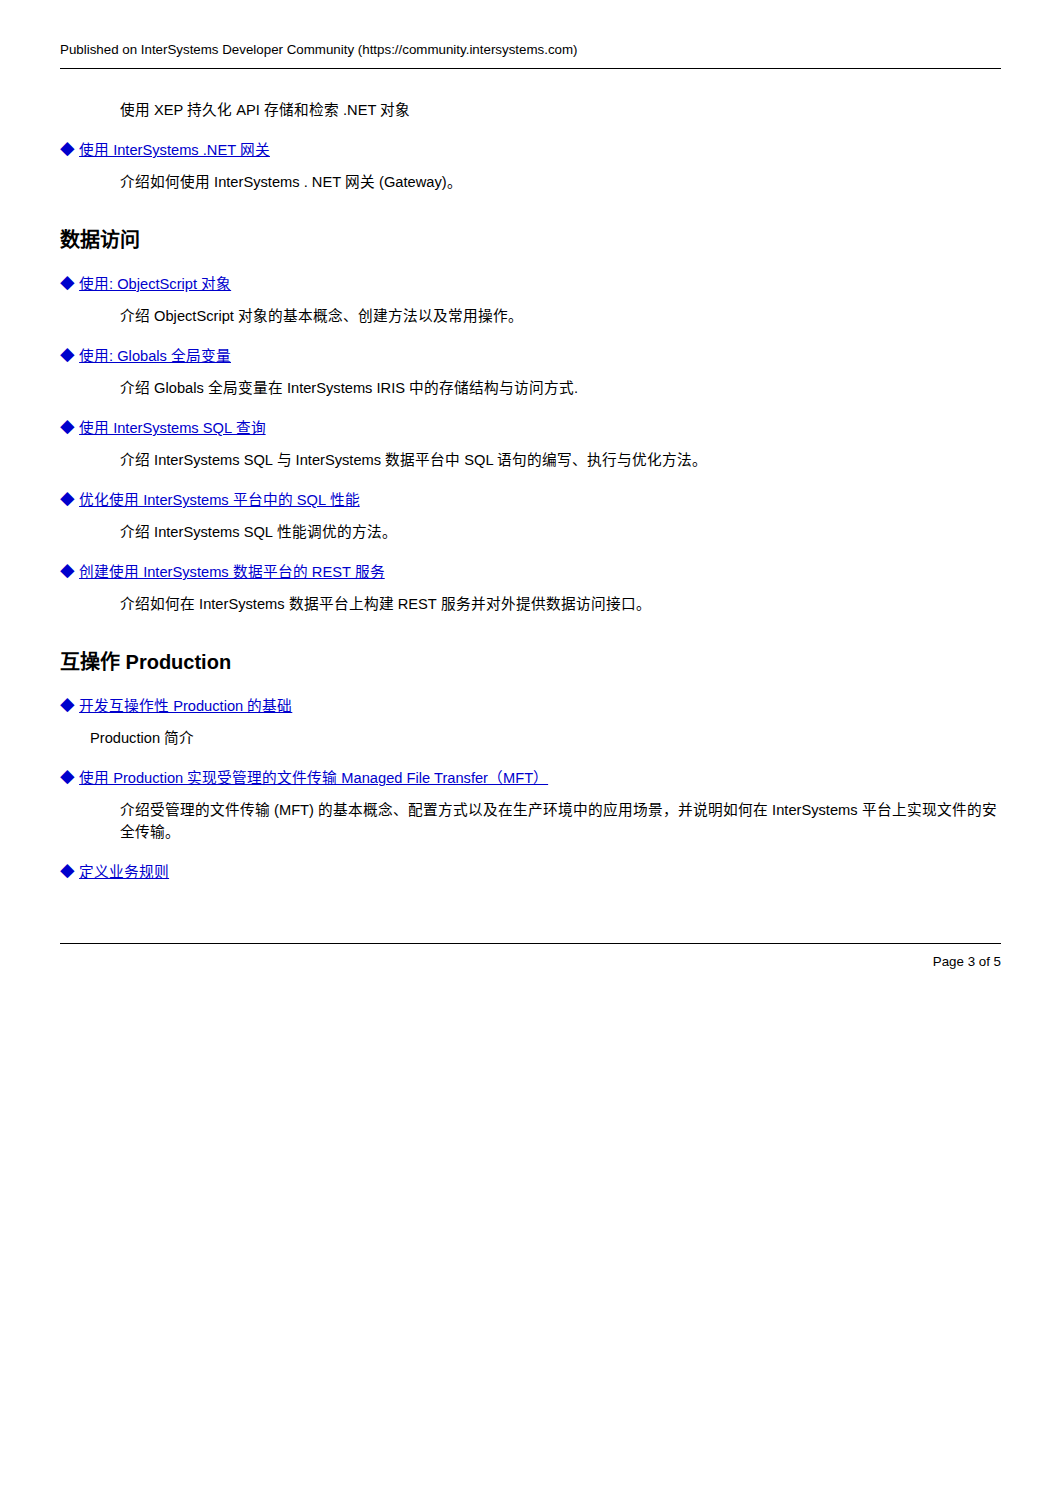Published on InterSystems Developer Community (https://community.intersystems.com)
使用 XEP 持久化 API 存储和检索 .NET 对象
◆ 使用 InterSystems .NET 网关
介绍如何使用 InterSystems . NET 网关 (Gateway)。
数据访问
◆ 使用: ObjectScript 对象
介绍 ObjectScript 对象的基本概念、创建方法以及常用操作。
◆ 使用: Globals 全局变量
介绍 Globals 全局变量在 InterSystems IRIS 中的存储结构与访问方式.
◆ 使用 InterSystems SQL 查询
介绍 InterSystems SQL 与 InterSystems 数据平台中 SQL 语句的编写、执行与优化方法。
◆ 优化使用 InterSystems 平台中的 SQL 性能
介绍 InterSystems SQL 性能调优的方法。
◆ 创建使用 InterSystems 数据平台的 REST 服务
介绍如何在 InterSystems 数据平台上构建 REST 服务并对外提供数据访问接口。
互操作 Production
◆ 开发互操作性 Production 的基础
Production 简介
◆ 使用 Production 实现受管理的文件传输 Managed File Transfer（MFT）
介绍受管理的文件传输 (MFT) 的基本概念、配置方式以及在生产环境中的应用场景，并说明如何在 InterSystems 平台上实现文件的安全传输。
◆ 定义业务规则
Page 3 of 5